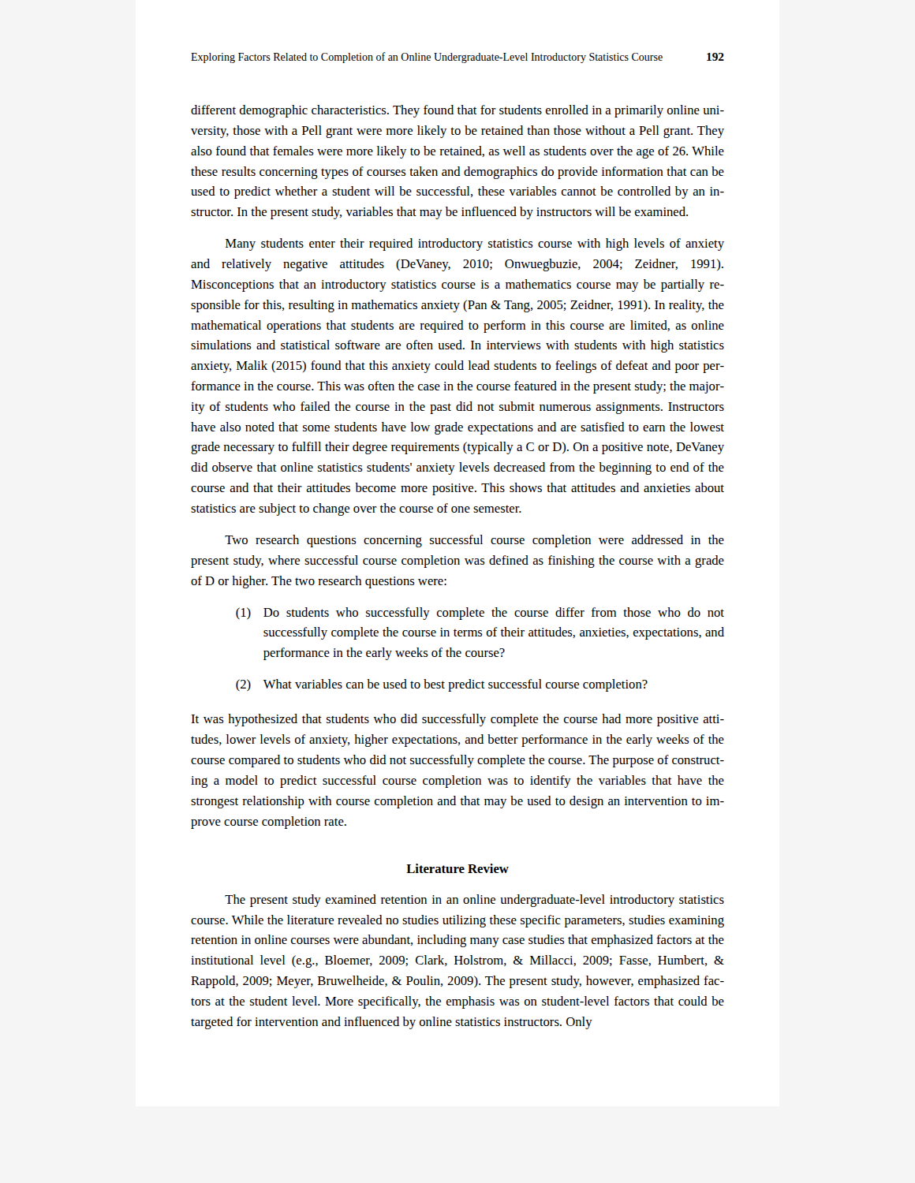Exploring Factors Related to Completion of an Online Undergraduate-Level Introductory Statistics Course 192
different demographic characteristics. They found that for students enrolled in a primarily online university, those with a Pell grant were more likely to be retained than those without a Pell grant. They also found that females were more likely to be retained, as well as students over the age of 26. While these results concerning types of courses taken and demographics do provide information that can be used to predict whether a student will be successful, these variables cannot be controlled by an instructor. In the present study, variables that may be influenced by instructors will be examined.
Many students enter their required introductory statistics course with high levels of anxiety and relatively negative attitudes (DeVaney, 2010; Onwuegbuzie, 2004; Zeidner, 1991). Misconceptions that an introductory statistics course is a mathematics course may be partially responsible for this, resulting in mathematics anxiety (Pan & Tang, 2005; Zeidner, 1991). In reality, the mathematical operations that students are required to perform in this course are limited, as online simulations and statistical software are often used. In interviews with students with high statistics anxiety, Malik (2015) found that this anxiety could lead students to feelings of defeat and poor performance in the course. This was often the case in the course featured in the present study; the majority of students who failed the course in the past did not submit numerous assignments. Instructors have also noted that some students have low grade expectations and are satisfied to earn the lowest grade necessary to fulfill their degree requirements (typically a C or D). On a positive note, DeVaney did observe that online statistics students' anxiety levels decreased from the beginning to end of the course and that their attitudes become more positive. This shows that attitudes and anxieties about statistics are subject to change over the course of one semester.
Two research questions concerning successful course completion were addressed in the present study, where successful course completion was defined as finishing the course with a grade of D or higher. The two research questions were:
(1) Do students who successfully complete the course differ from those who do not successfully complete the course in terms of their attitudes, anxieties, expectations, and performance in the early weeks of the course?
(2) What variables can be used to best predict successful course completion?
It was hypothesized that students who did successfully complete the course had more positive attitudes, lower levels of anxiety, higher expectations, and better performance in the early weeks of the course compared to students who did not successfully complete the course. The purpose of constructing a model to predict successful course completion was to identify the variables that have the strongest relationship with course completion and that may be used to design an intervention to improve course completion rate.
Literature Review
The present study examined retention in an online undergraduate-level introductory statistics course. While the literature revealed no studies utilizing these specific parameters, studies examining retention in online courses were abundant, including many case studies that emphasized factors at the institutional level (e.g., Bloemer, 2009; Clark, Holstrom, & Millacci, 2009; Fasse, Humbert, & Rappold, 2009; Meyer, Bruwelheide, & Poulin, 2009). The present study, however, emphasized factors at the student level. More specifically, the emphasis was on student-level factors that could be targeted for intervention and influenced by online statistics instructors. Only